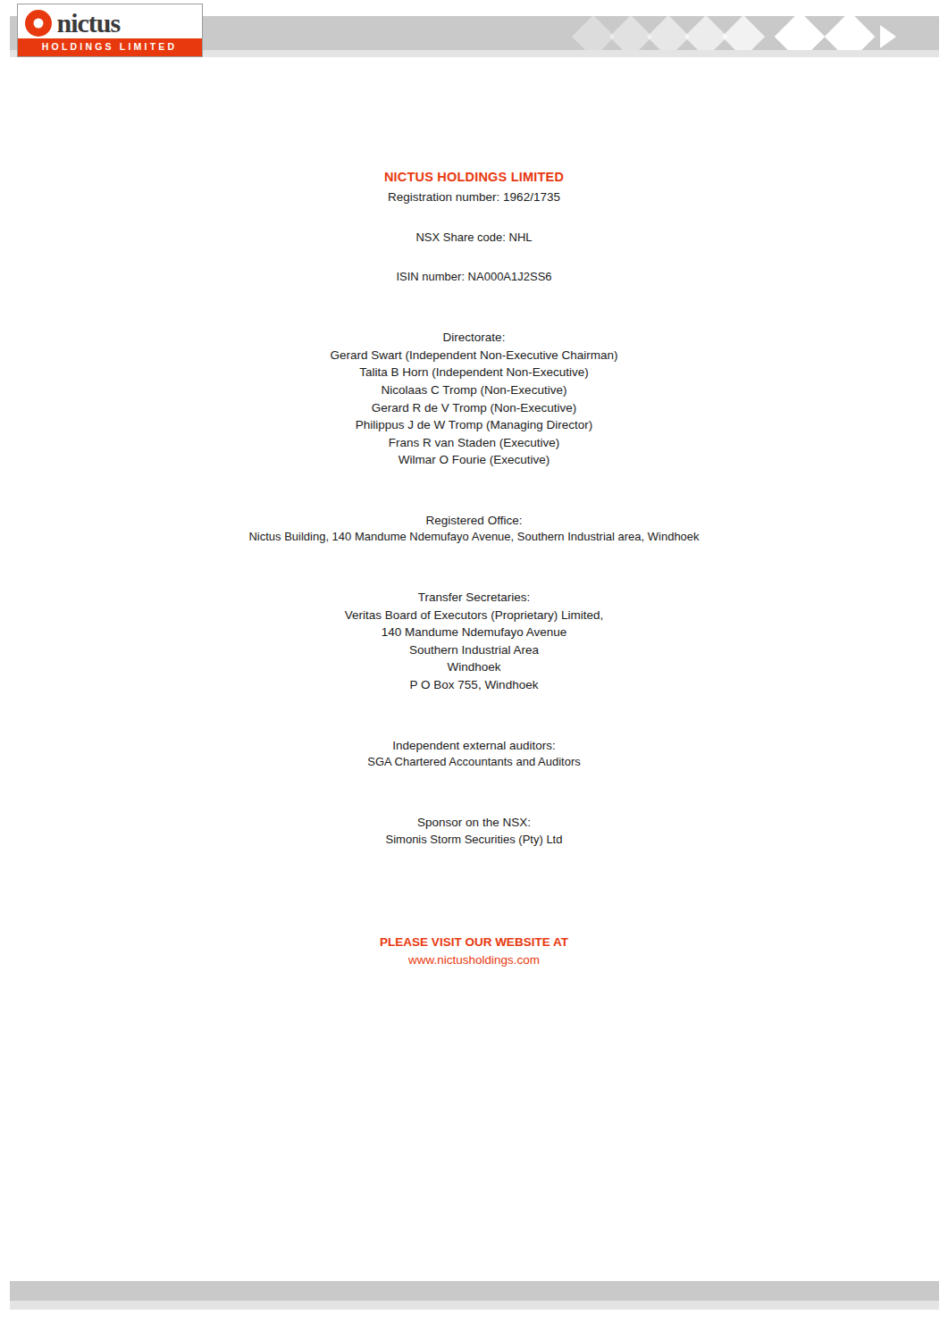nictus
HOLDINGS LIMITED
NICTUS HOLDINGS LIMITED
Registration number: 1962/1735
NSX Share code: NHL
ISIN number: NA000A1J2SS6
Directorate:
Gerard Swart (Independent Non-Executive Chairman)
Talita B Horn (Independent Non-Executive)
Nicolaas C Tromp (Non-Executive)
Gerard R de V Tromp (Non-Executive)
Philippus J de W Tromp (Managing Director)
Frans R van Staden (Executive)
Wilmar O Fourie (Executive)
Registered Office:
Nictus Building, 140 Mandume Ndemufayo Avenue, Southern Industrial area, Windhoek
Transfer Secretaries:
Veritas Board of Executors (Proprietary) Limited,
140 Mandume Ndemufayo Avenue
Southern Industrial Area
Windhoek
P O Box 755, Windhoek
Independent external auditors:
SGA Chartered Accountants and Auditors
Sponsor on the NSX:
Simonis Storm Securities (Pty) Ltd
PLEASE VISIT OUR WEBSITE AT
www.nictusholdings.com